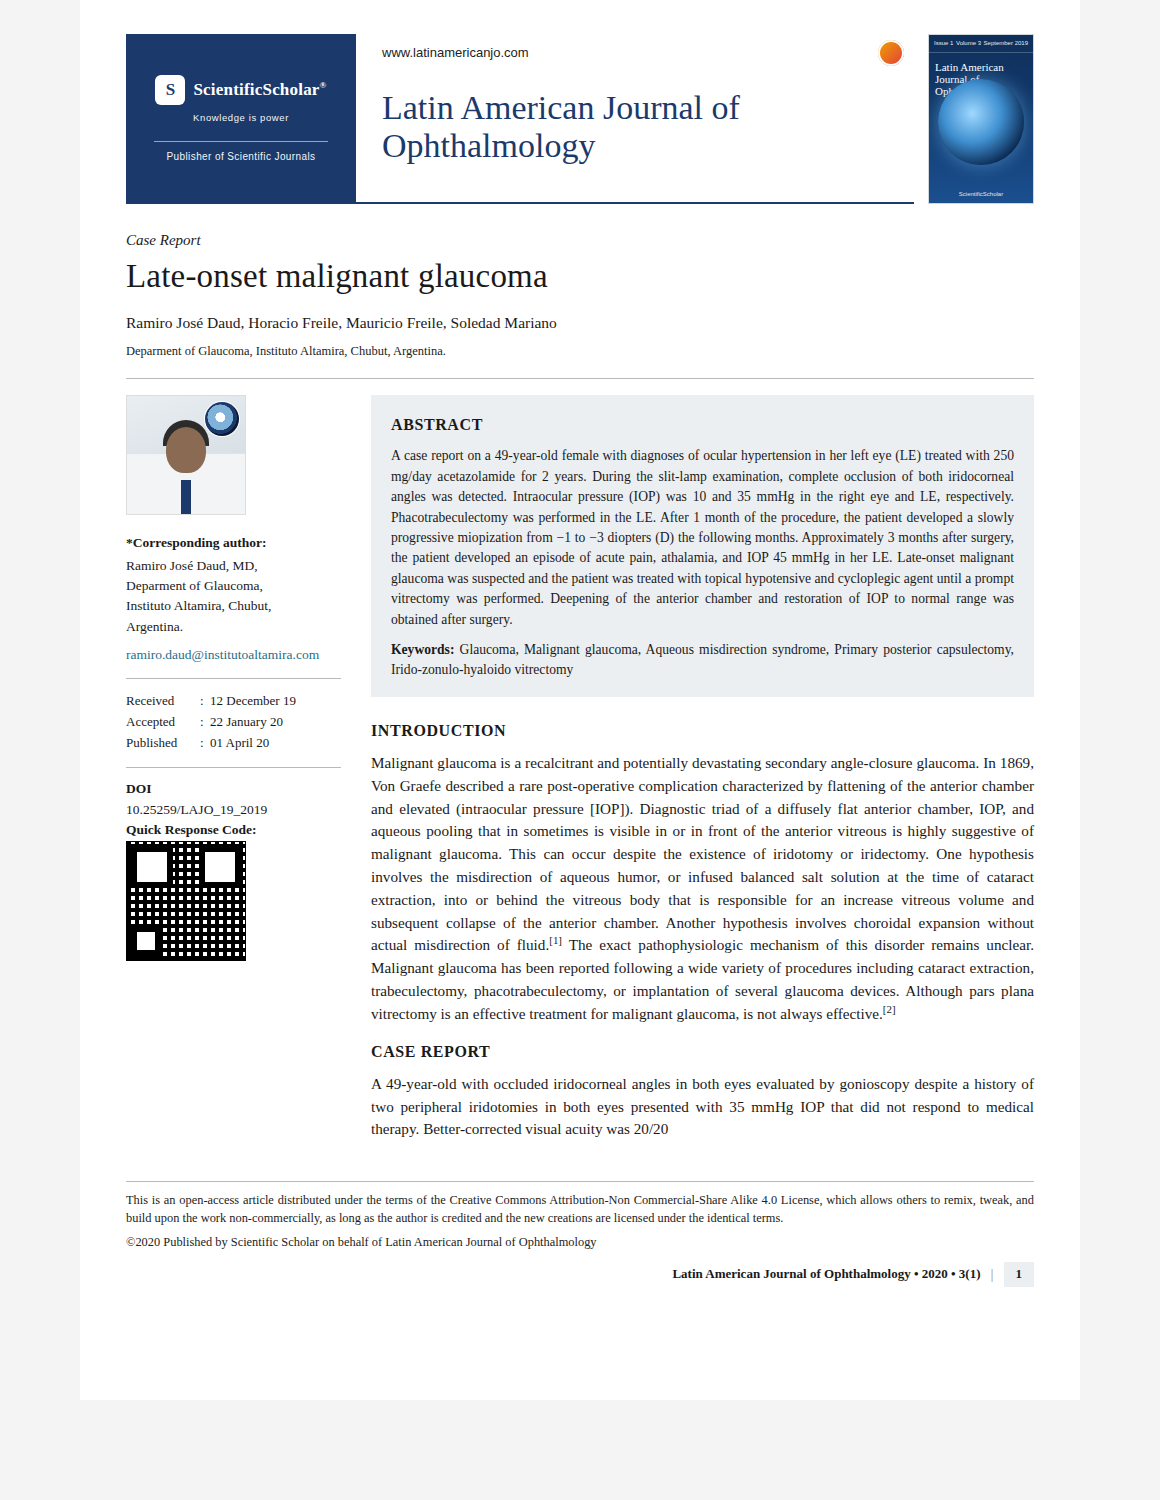S
ScientificScholar®
Knowledge is power
Publisher of Scientific Journals
www.latinamericanjo.com
Latin American Journal of
Ophthalmology
Issue 1 Volume 3 September 2019
Latin American
Journal of
Ophthalmology
ScientificScholar
Case Report
Late-onset malignant glaucoma
Ramiro José Daud, Horacio Freile, Mauricio Freile, Soledad Mariano
Deparment of Glaucoma, Instituto Altamira, Chubut, Argentina.
*Corresponding author:
Ramiro José Daud, MD,
Deparment of Glaucoma,
Instituto Altamira, Chubut,
Argentina.
ramiro.daud@institutoaltamira.com
Received: 12 December 19
Accepted: 22 January 20
Published: 01 April 20
DOI
10.25259/LAJO_19_2019
Quick Response Code:
ABSTRACT
A case report on a 49-year-old female with diagnoses of ocular hypertension in her left eye (LE) treated with 250 mg/day acetazolamide for 2 years. During the slit-lamp examination, complete occlusion of both iridocorneal angles was detected. Intraocular pressure (IOP) was 10 and 35 mmHg in the right eye and LE, respectively. Phacotrabeculectomy was performed in the LE. After 1 month of the procedure, the patient developed a slowly progressive miopization from −1 to −3 diopters (D) the following months. Approximately 3 months after surgery, the patient developed an episode of acute pain, athalamia, and IOP 45 mmHg in her LE. Late-onset malignant glaucoma was suspected and the patient was treated with topical hypotensive and cycloplegic agent until a prompt vitrectomy was performed. Deepening of the anterior chamber and restoration of IOP to normal range was obtained after surgery.
Keywords: Glaucoma, Malignant glaucoma, Aqueous misdirection syndrome, Primary posterior capsulectomy, Irido-zonulo-hyaloido vitrectomy
INTRODUCTION
Malignant glaucoma is a recalcitrant and potentially devastating secondary angle-closure glaucoma. In 1869, Von Graefe described a rare post-operative complication characterized by flattening of the anterior chamber and elevated (intraocular pressure [IOP]). Diagnostic triad of a diffusely flat anterior chamber, IOP, and aqueous pooling that in sometimes is visible in or in front of the anterior vitreous is highly suggestive of malignant glaucoma. This can occur despite the existence of iridotomy or iridectomy. One hypothesis involves the misdirection of aqueous humor, or infused balanced salt solution at the time of cataract extraction, into or behind the vitreous body that is responsible for an increase vitreous volume and subsequent collapse of the anterior chamber. Another hypothesis involves choroidal expansion without actual misdirection of fluid.[1] The exact pathophysiologic mechanism of this disorder remains unclear. Malignant glaucoma has been reported following a wide variety of procedures including cataract extraction, trabeculectomy, phacotrabeculectomy, or implantation of several glaucoma devices. Although pars plana vitrectomy is an effective treatment for malignant glaucoma, is not always effective.[2]
CASE REPORT
A 49-year-old with occluded iridocorneal angles in both eyes evaluated by gonioscopy despite a history of two peripheral iridotomies in both eyes presented with 35 mmHg IOP that did not respond to medical therapy. Better-corrected visual acuity was 20/20
This is an open-access article distributed under the terms of the Creative Commons Attribution-Non Commercial-Share Alike 4.0 License, which allows others to remix, tweak, and build upon the work non-commercially, as long as the author is credited and the new creations are licensed under the identical terms.
©2020 Published by Scientific Scholar on behalf of Latin American Journal of Ophthalmology
Latin American Journal of Ophthalmology • 2020 • 3(1) | 1